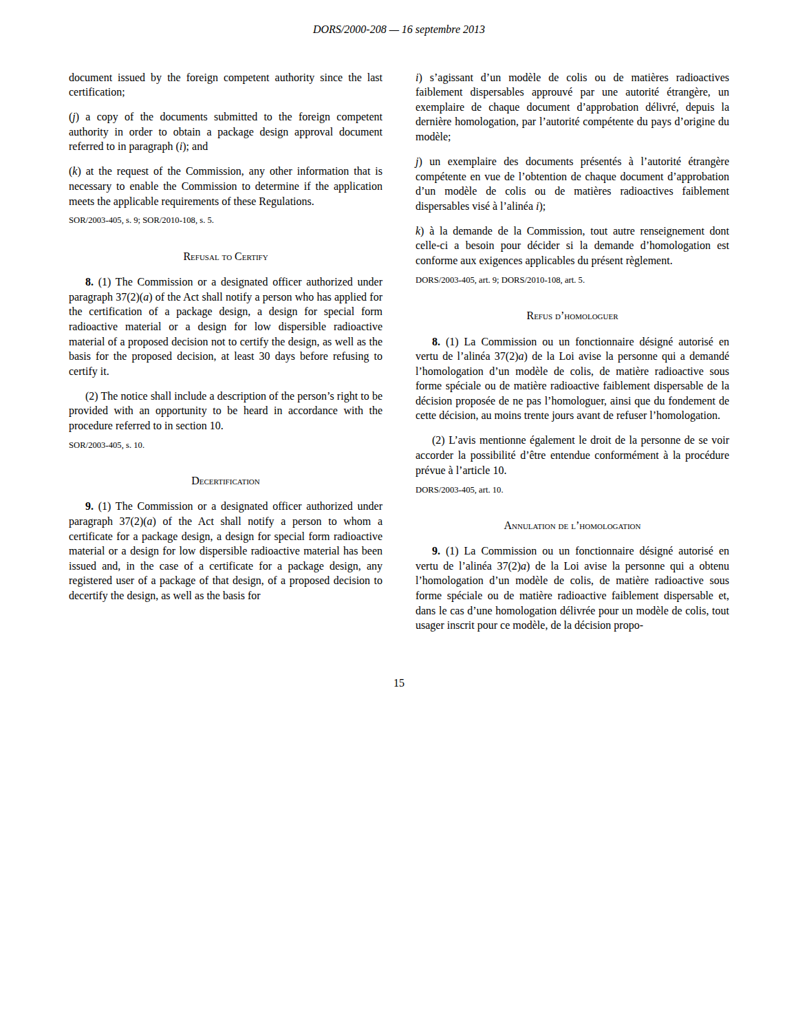DORS/2000-208 — 16 septembre 2013
document issued by the foreign competent authority since the last certification;
(j) a copy of the documents submitted to the foreign competent authority in order to obtain a package design approval document referred to in paragraph (i); and
(k) at the request of the Commission, any other information that is necessary to enable the Commission to determine if the application meets the applicable requirements of these Regulations.
SOR/2003-405, s. 9; SOR/2010-108, s. 5.
Refusal to Certify
8. (1) The Commission or a designated officer authorized under paragraph 37(2)(a) of the Act shall notify a person who has applied for the certification of a package design, a design for special form radioactive material or a design for low dispersible radioactive material of a proposed decision not to certify the design, as well as the basis for the proposed decision, at least 30 days before refusing to certify it.
(2) The notice shall include a description of the person’s right to be provided with an opportunity to be heard in accordance with the procedure referred to in section 10.
SOR/2003-405, s. 10.
Decertification
9. (1) The Commission or a designated officer authorized under paragraph 37(2)(a) of the Act shall notify a person to whom a certificate for a package design, a design for special form radioactive material or a design for low dispersible radioactive material has been issued and, in the case of a certificate for a package design, any registered user of a package of that design, of a proposed decision to decertify the design, as well as the basis for
i) s’agissant d’un modèle de colis ou de matières radioactives faiblement dispersables approuvé par une autorité étrangère, un exemplaire de chaque document d’approbation délivré, depuis la dernière homologation, par l’autorité compétente du pays d’origine du modèle;
j) un exemplaire des documents présentés à l’autorité étrangère compétente en vue de l’obtention de chaque document d’approbation d’un modèle de colis ou de matières radioactives faiblement dispersables visé à l’alinéa i);
k) à la demande de la Commission, tout autre renseignement dont celle-ci a besoin pour décider si la demande d’homologation est conforme aux exigences applicables du présent règlement.
DORS/2003-405, art. 9; DORS/2010-108, art. 5.
Refus d’homologuer
8. (1) La Commission ou un fonctionnaire désigné autorisé en vertu de l’alinéa 37(2)a) de la Loi avise la personne qui a demandé l’homologation d’un modèle de colis, de matière radioactive sous forme spéciale ou de matière radioactive faiblement dispersable de la décision proposée de ne pas l’homologuer, ainsi que du fondement de cette décision, au moins trente jours avant de refuser l’homologation.
(2) L’avis mentionne également le droit de la personne de se voir accorder la possibilité d’être entendue conformément à la procédure prévue à l’article 10.
DORS/2003-405, art. 10.
Annulation de l’homologation
9. (1) La Commission ou un fonctionnaire désigné autorisé en vertu de l’alinéa 37(2)a) de la Loi avise la personne qui a obtenu l’homologation d’un modèle de colis, de matière radioactive sous forme spéciale ou de matière radioactive faiblement dispersable et, dans le cas d’une homologation délivrée pour un modèle de colis, tout usager inscrit pour ce modèle, de la décision propo-
15